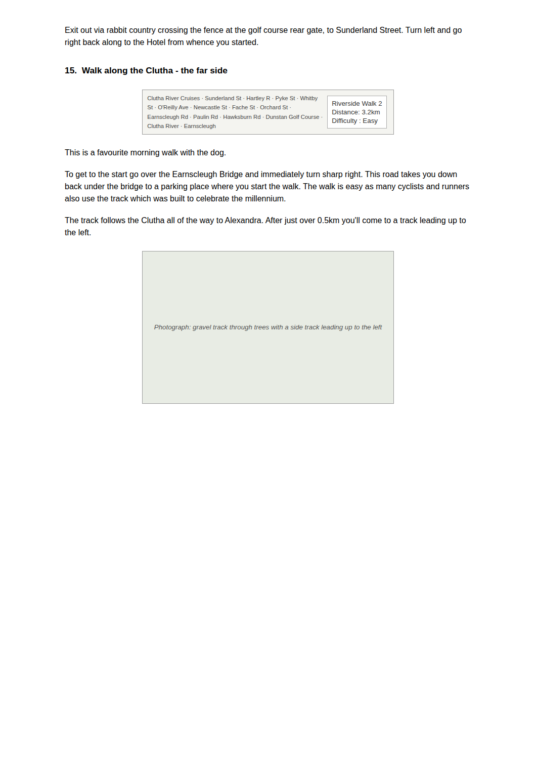Exit out via rabbit country crossing the fence at the golf course rear gate, to Sunderland Street. Turn left and go right back along to the Hotel from whence you started.
15. Walk along the Clutha - the far side
Riverside Walk 2
Distance: 3.2km
Difficulty : Easy
Clutha River Cruises · Sunderland St · Hartley R · Pyke St · Whitby St · O'Reilly Ave · Newcastle St · Fache St · Orchard St · Earnscleugh Rd · Paulin Rd · Hawksburn Rd · Dunstan Golf Course · Clutha River · Earnscleugh
This is a favourite morning walk with the dog.
To get to the start go over the Earnscleugh Bridge and immediately turn sharp right. This road takes you down back under the bridge to a parking place where you start the walk. The walk is easy as many cyclists and runners also use the track which was built to celebrate the millennium.
The track follows the Clutha all of the way to Alexandra. After just over 0.5km you'll come to a track leading up to the left.
Photograph: gravel track through trees with a side track leading up to the left